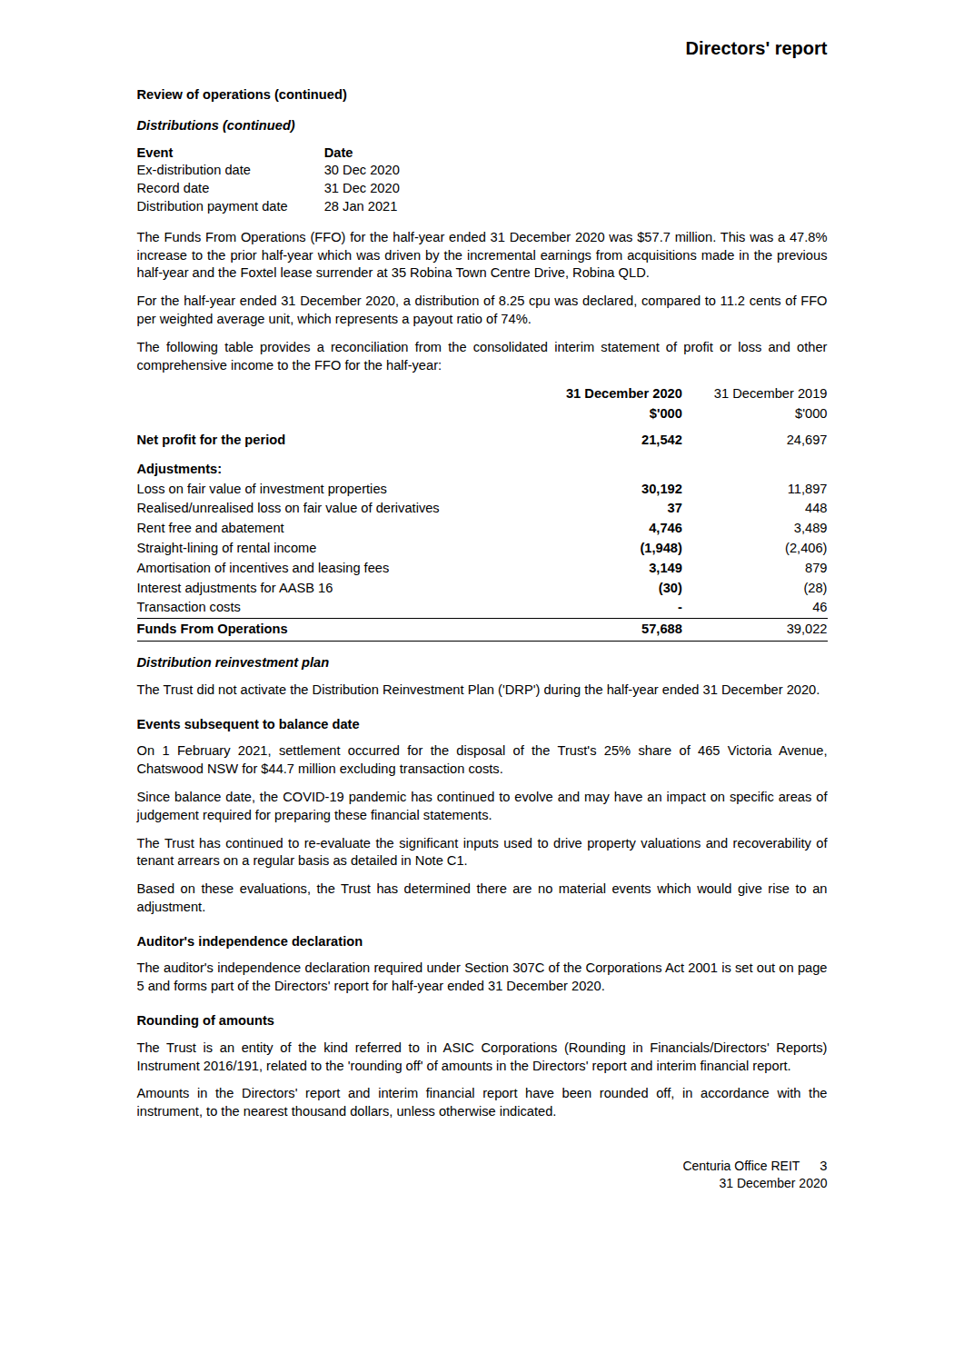Directors' report
Review of operations (continued)
Distributions (continued)
| Event | Date |
| --- | --- |
| Ex-distribution date | 30 Dec 2020 |
| Record date | 31 Dec 2020 |
| Distribution payment date | 28 Jan 2021 |
The Funds From Operations (FFO) for the half-year ended 31 December 2020 was $57.7 million. This was a 47.8% increase to the prior half-year which was driven by the incremental earnings from acquisitions made in the previous half-year and the Foxtel lease surrender at 35 Robina Town Centre Drive, Robina QLD.
For the half-year ended 31 December 2020, a distribution of 8.25 cpu was declared, compared to 11.2 cents of FFO per weighted average unit, which represents a payout ratio of 74%.
The following table provides a reconciliation from the consolidated interim statement of profit or loss and other comprehensive income to the FFO for the half-year:
| | 31 December 2020 | 31 December 2019 |
| | $'000 | $'000 |
| Net profit for the period | 21,542 | 24,697 |
| Adjustments: | | |
| Loss on fair value of investment properties | 30,192 | 11,897 |
| Realised/unrealised loss on fair value of derivatives | 37 | 448 |
| Rent free and abatement | 4,746 | 3,489 |
| Straight-lining of rental income | (1,948) | (2,406) |
| Amortisation of incentives and leasing fees | 3,149 | 879 |
| Interest adjustments for AASB 16 | (30) | (28) |
| Transaction costs | - | 46 |
| Funds From Operations | 57,688 | 39,022 |
Distribution reinvestment plan
The Trust did not activate the Distribution Reinvestment Plan ('DRP') during the half-year ended 31 December 2020.
Events subsequent to balance date
On 1 February 2021, settlement occurred for the disposal of the Trust's 25% share of 465 Victoria Avenue, Chatswood NSW for $44.7 million excluding transaction costs.
Since balance date, the COVID-19 pandemic has continued to evolve and may have an impact on specific areas of judgement required for preparing these financial statements.
The Trust has continued to re-evaluate the significant inputs used to drive property valuations and recoverability of tenant arrears on a regular basis as detailed in Note C1.
Based on these evaluations, the Trust has determined there are no material events which would give rise to an adjustment.
Auditor's independence declaration
The auditor's independence declaration required under Section 307C of the Corporations Act 2001 is set out on page 5 and forms part of the Directors' report for half-year ended 31 December 2020.
Rounding of amounts
The Trust is an entity of the kind referred to in ASIC Corporations (Rounding in Financials/Directors' Reports) Instrument 2016/191, related to the 'rounding off' of amounts in the Directors' report and interim financial report.
Amounts in the Directors' report and interim financial report have been rounded off, in accordance with the instrument, to the nearest thousand dollars, unless otherwise indicated.
Centuria Office REIT3
31 December 2020